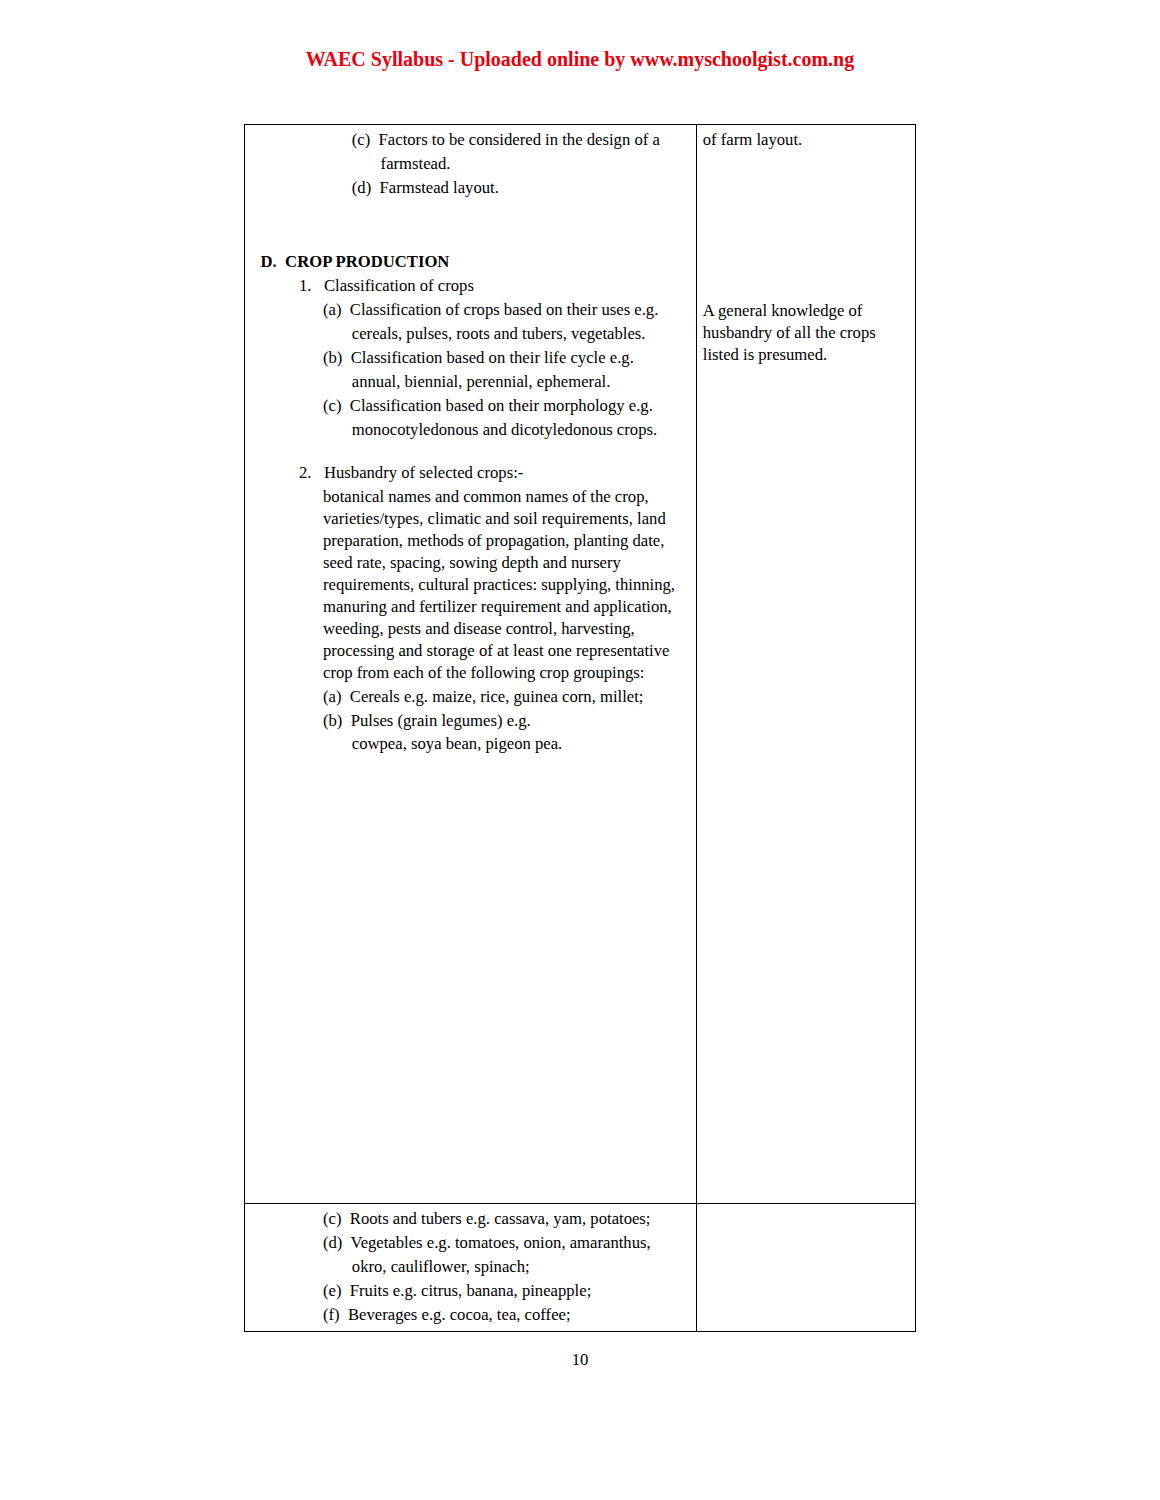WAEC Syllabus - Uploaded online by www.myschoolgist.com.ng
| (c) Factors to be considered in the design of a farmstead. (d) Farmstead layout. D. CROP PRODUCTION 1. Classification of crops (a) Classification of crops based on their uses e.g. cereals, pulses, roots and tubers, vegetables. (b) Classification based on their life cycle e.g. annual, biennial, perennial, ephemeral. (c) Classification based on their morphology e.g. monocotyledonous and dicotyledonous crops. 2. Husbandry of selected crops:- botanical names and common names of the crop, varieties/types, climatic and soil requirements, land preparation, methods of propagation, planting date, seed rate, spacing, sowing depth and nursery requirements, cultural practices: supplying, thinning, manuring and fertilizer requirement and application, weeding, pests and disease control, harvesting, processing and storage of at least one representative crop from each of the following crop groupings: (a) Cereals e.g. maize, rice, guinea corn, millet; (b) Pulses (grain legumes) e.g. cowpea, soya bean, pigeon pea. | of farm layout. A general knowledge of husbandry of all the crops listed is presumed. |
| (c) Roots and tubers e.g. cassava, yam, potatoes; (d) Vegetables e.g. tomatoes, onion, amaranthus, okro, cauliflower, spinach; (e) Fruits e.g. citrus, banana, pineapple; (f) Beverages e.g. cocoa, tea, coffee; | |
10